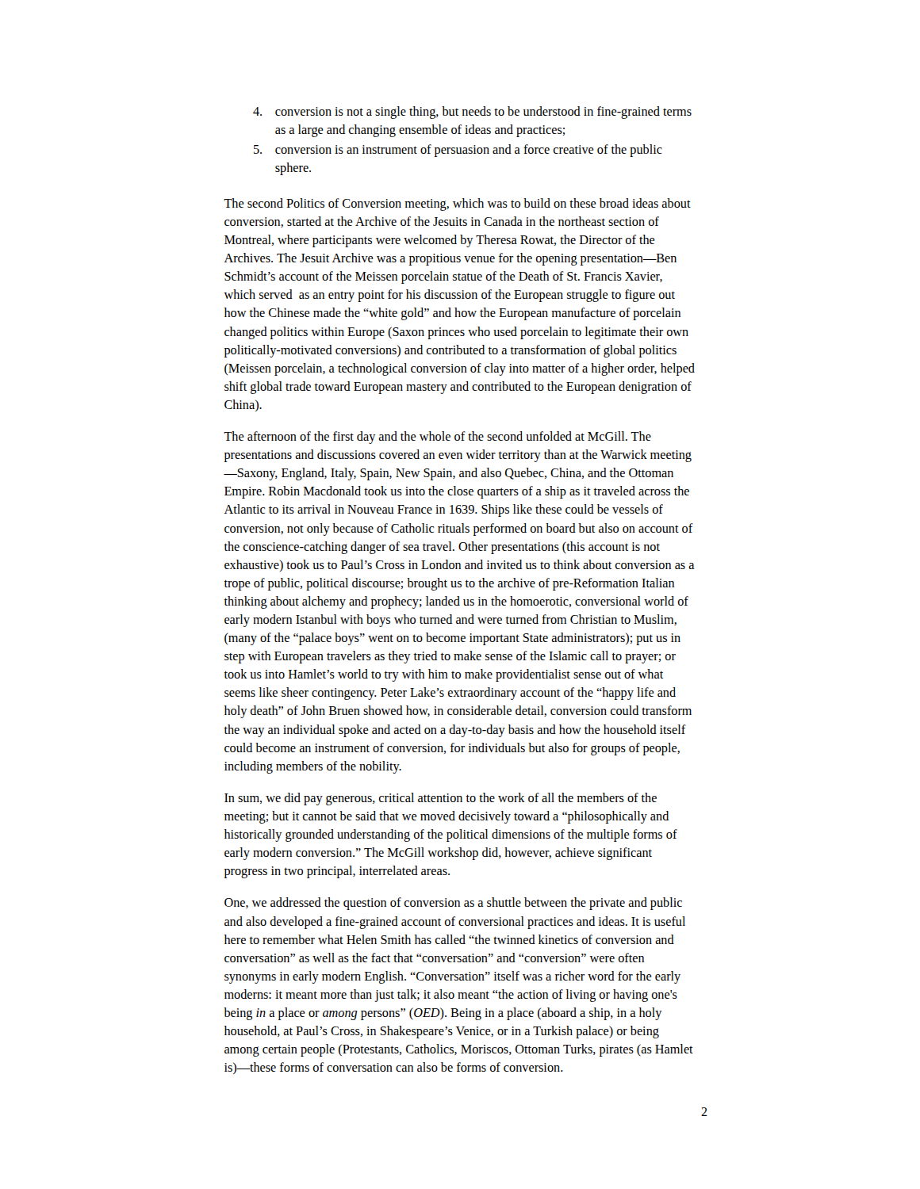conversion is not a single thing, but needs to be understood in fine-grained terms as a large and changing ensemble of ideas and practices;
conversion is an instrument of persuasion and a force creative of the public sphere.
The second Politics of Conversion meeting, which was to build on these broad ideas about conversion, started at the Archive of the Jesuits in Canada in the northeast section of Montreal, where participants were welcomed by Theresa Rowat, the Director of the Archives. The Jesuit Archive was a propitious venue for the opening presentation—Ben Schmidt’s account of the Meissen porcelain statue of the Death of St. Francis Xavier, which served as an entry point for his discussion of the European struggle to figure out how the Chinese made the “white gold” and how the European manufacture of porcelain changed politics within Europe (Saxon princes who used porcelain to legitimate their own politically-motivated conversions) and contributed to a transformation of global politics (Meissen porcelain, a technological conversion of clay into matter of a higher order, helped shift global trade toward European mastery and contributed to the European denigration of China).
The afternoon of the first day and the whole of the second unfolded at McGill. The presentations and discussions covered an even wider territory than at the Warwick meeting—Saxony, England, Italy, Spain, New Spain, and also Quebec, China, and the Ottoman Empire. Robin Macdonald took us into the close quarters of a ship as it traveled across the Atlantic to its arrival in Nouveau France in 1639. Ships like these could be vessels of conversion, not only because of Catholic rituals performed on board but also on account of the conscience-catching danger of sea travel. Other presentations (this account is not exhaustive) took us to Paul’s Cross in London and invited us to think about conversion as a trope of public, political discourse; brought us to the archive of pre-Reformation Italian thinking about alchemy and prophecy; landed us in the homoerotic, conversional world of early modern Istanbul with boys who turned and were turned from Christian to Muslim, (many of the “palace boys” went on to become important State administrators); put us in step with European travelers as they tried to make sense of the Islamic call to prayer; or took us into Hamlet’s world to try with him to make providentialist sense out of what seems like sheer contingency. Peter Lake’s extraordinary account of the “happy life and holy death” of John Bruen showed how, in considerable detail, conversion could transform the way an individual spoke and acted on a day-to-day basis and how the household itself could become an instrument of conversion, for individuals but also for groups of people, including members of the nobility.
In sum, we did pay generous, critical attention to the work of all the members of the meeting; but it cannot be said that we moved decisively toward a “philosophically and historically grounded understanding of the political dimensions of the multiple forms of early modern conversion.” The McGill workshop did, however, achieve significant progress in two principal, interrelated areas.
One, we addressed the question of conversion as a shuttle between the private and public and also developed a fine-grained account of conversional practices and ideas. It is useful here to remember what Helen Smith has called “the twinned kinetics of conversion and conversation” as well as the fact that “conversation” and “conversion” were often synonyms in early modern English. “Conversation” itself was a richer word for the early moderns: it meant more than just talk; it also meant “the action of living or having one's being in a place or among persons” (OED). Being in a place (aboard a ship, in a holy household, at Paul’s Cross, in Shakespeare’s Venice, or in a Turkish palace) or being among certain people (Protestants, Catholics, Moriscos, Ottoman Turks, pirates (as Hamlet is)—these forms of conversation can also be forms of conversion.
2